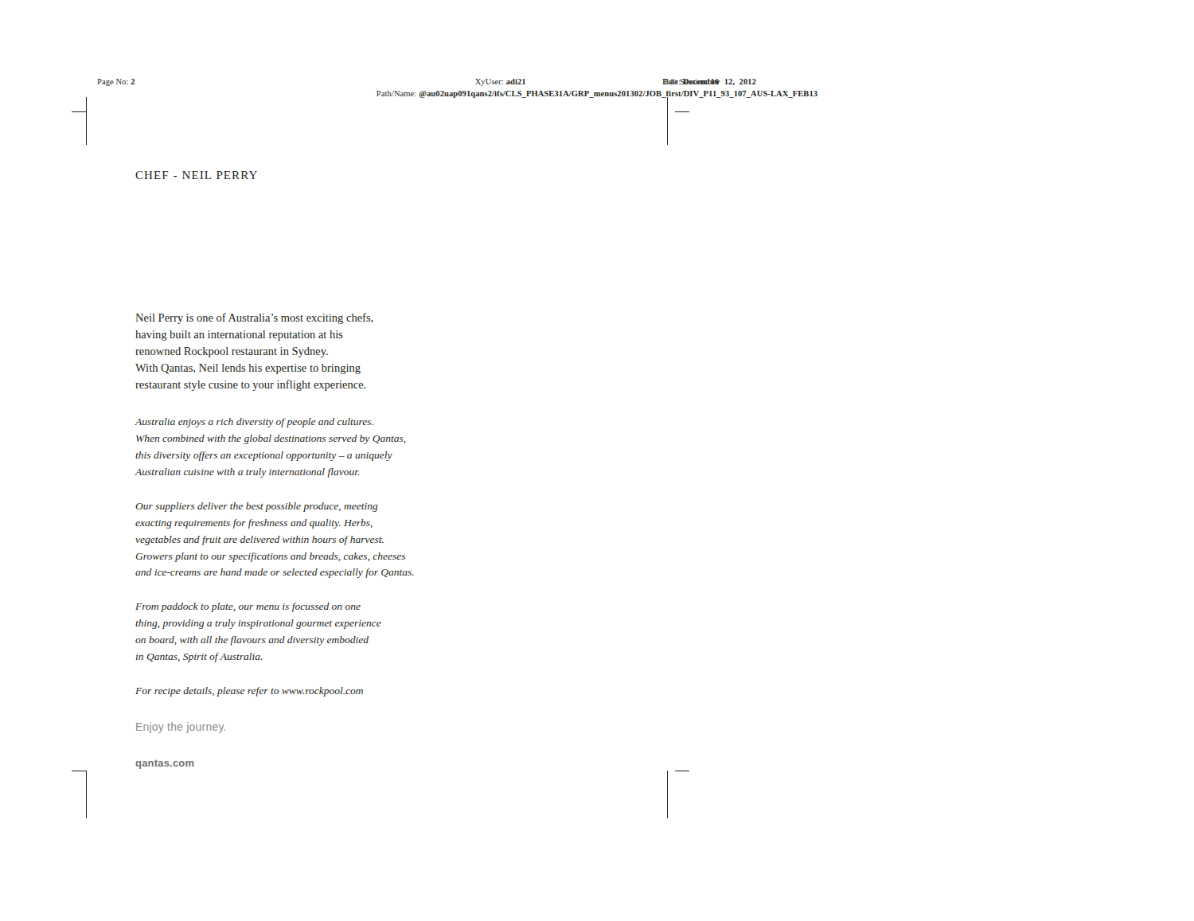Page No: 2 XyUser: adi21 Edit Session: 16 Path/Name: @au02uap091qans2/ifs/CLS_PHASE31A/GRP_menus201302/JOB_first/DIV_P11_93_107_AUS-LAX_FEB13 Date: December 12, 2012
CHEF - NEIL PERRY
Neil Perry is one of Australia’s most exciting chefs,
having built an international reputation at his
renowned Rockpool restaurant in Sydney.
With Qantas, Neil lends his expertise to bringing
restaurant style cusine to your inflight experience.
Australia enjoys a rich diversity of people and cultures.
When combined with the global destinations served by Qantas,
this diversity offers an exceptional opportunity – a uniquely
Australian cuisine with a truly international flavour.
Our suppliers deliver the best possible produce, meeting
exacting requirements for freshness and quality. Herbs,
vegetables and fruit are delivered within hours of harvest.
Growers plant to our specifications and breads, cakes, cheeses
and ice-creams are hand made or selected especially for Qantas.
From paddock to plate, our menu is focussed on one
thing, providing a truly inspirational gourmet experience
on board, with all the flavours and diversity embodied
in Qantas, Spirit of Australia.
For recipe details, please refer to www.rockpool.com
Enjoy the journey.
qantas.com